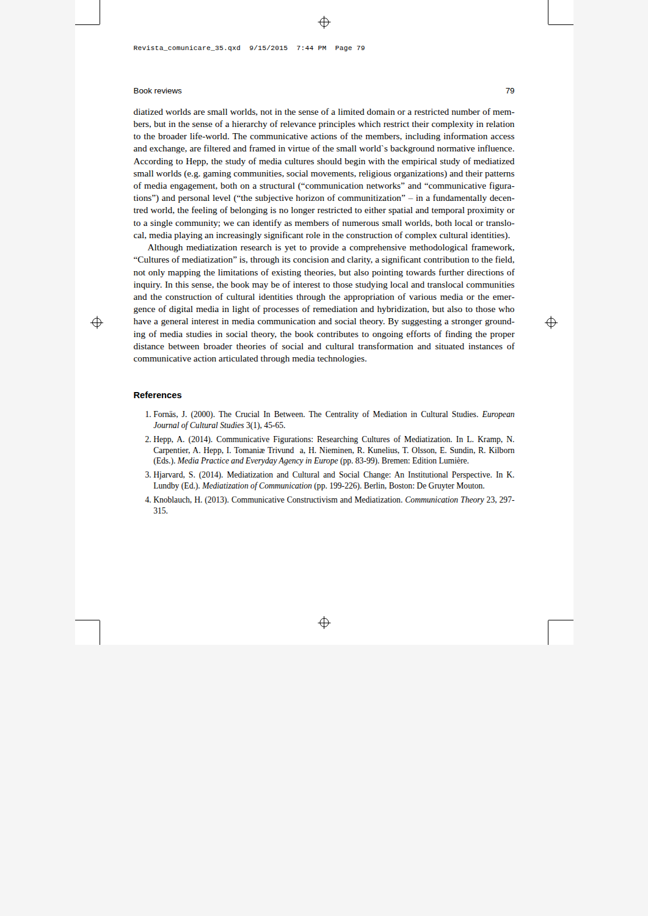Revista_comunicare_35.qxd 9/15/2015 7:44 PM Page 79
Book reviews 79
diatized worlds are small worlds, not in the sense of a limited domain or a restricted number of members, but in the sense of a hierarchy of relevance principles which restrict their complexity in relation to the broader life-world. The communicative actions of the members, including information access and exchange, are filtered and framed in virtue of the small world`s background normative influence. According to Hepp, the study of media cultures should begin with the empirical study of mediatized small worlds (e.g. gaming communities, social movements, religious organizations) and their patterns of media engagement, both on a structural (“communication networks” and “communicative figurations”) and personal level (“the subjective horizon of communitization” – in a fundamentally decentred world, the feeling of belonging is no longer restricted to either spatial and temporal proximity or to a single community; we can identify as members of numerous small worlds, both local or translocal, media playing an increasingly significant role in the construction of complex cultural identities).
Although mediatization research is yet to provide a comprehensive methodological framework, “Cultures of mediatization” is, through its concision and clarity, a significant contribution to the field, not only mapping the limitations of existing theories, but also pointing towards further directions of inquiry. In this sense, the book may be of interest to those studying local and translocal communities and the construction of cultural identities through the appropriation of various media or the emergence of digital media in light of processes of remediation and hybridization, but also to those who have a general interest in media communication and social theory. By suggesting a stronger grounding of media studies in social theory, the book contributes to ongoing efforts of finding the proper distance between broader theories of social and cultural transformation and situated instances of communicative action articulated through media technologies.
References
Fornäs, J. (2000). The Crucial In Between. The Centrality of Mediation in Cultural Studies. European Journal of Cultural Studies 3(1), 45-65.
Hepp, A. (2014). Communicative Figurations: Researching Cultures of Mediatization. In L. Kramp, N. Carpentier, A. Hepp, I. Tomaniæ Trivund a, H. Nieminen, R. Kunelius, T. Olsson, E. Sundin, R. Kilborn (Eds.). Media Practice and Everyday Agency in Europe (pp. 83-99). Bremen: Edition Lumière.
Hjarvard, S. (2014). Mediatization and Cultural and Social Change: An Institutional Perspective. In K. Lundby (Ed.). Mediatization of Communication (pp. 199-226). Berlin, Boston: De Gruyter Mouton.
Knoblauch, H. (2013). Communicative Constructivism and Mediatization. Communication Theory 23, 297-315.